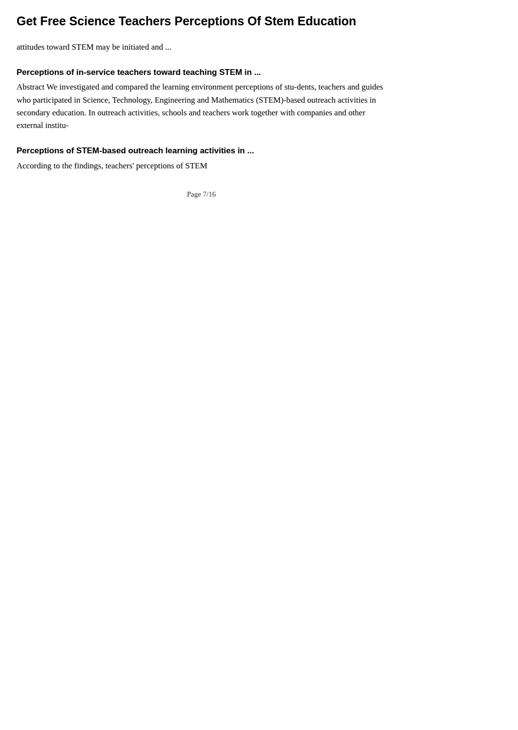Get Free Science Teachers Perceptions Of Stem Education
attitudes toward STEM may be initiated and ...
Perceptions of in-service teachers toward teaching STEM in ...
Abstract We investigated and compared the learning environment perceptions of stu-dents, teachers and guides who participated in Science, Technology, Engineering and Mathematics (STEM)-based outreach activities in secondary education. In outreach activities, schools and teachers work together with companies and other external institu-
Perceptions of STEM-based outreach learning activities in ...
According to the findings, teachers' perceptions of STEM
Page 7/16